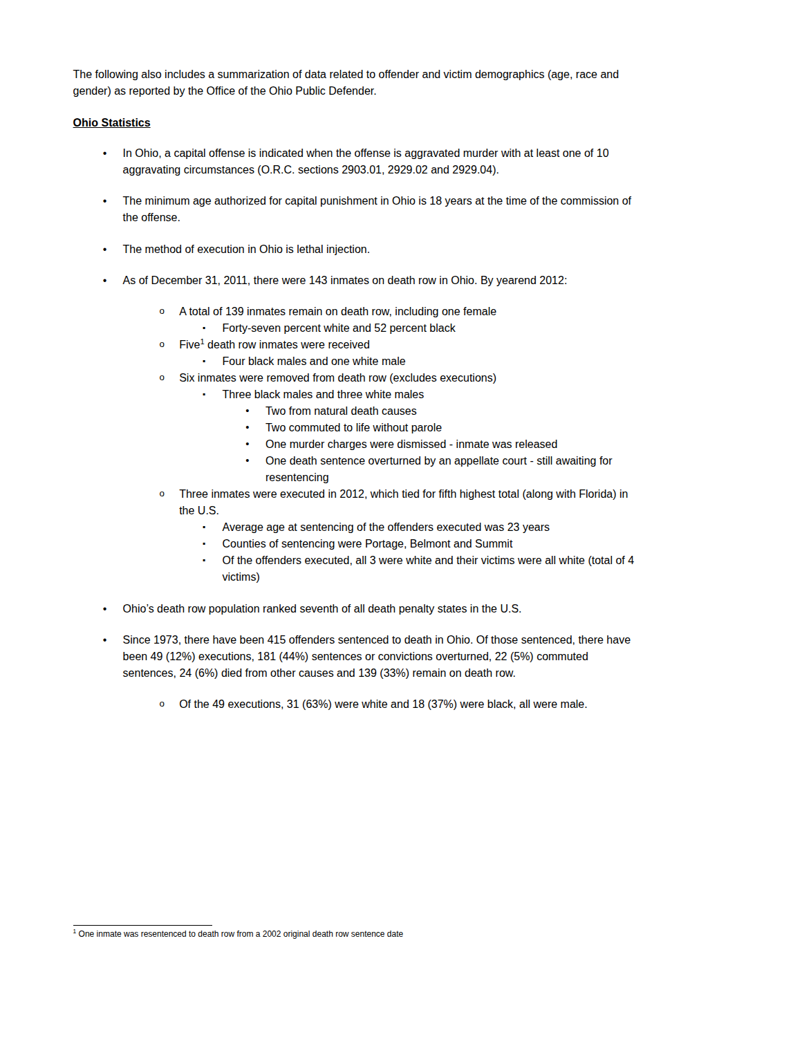The following also includes a summarization of data related to offender and victim demographics (age, race and gender) as reported by the Office of the Ohio Public Defender.
Ohio Statistics
In Ohio, a capital offense is indicated when the offense is aggravated murder with at least one of 10 aggravating circumstances (O.R.C. sections 2903.01, 2929.02 and 2929.04).
The minimum age authorized for capital punishment in Ohio is 18 years at the time of the commission of the offense.
The method of execution in Ohio is lethal injection.
As of December 31, 2011, there were 143 inmates on death row in Ohio. By yearend 2012:
A total of 139 inmates remain on death row, including one female
Forty-seven percent white and 52 percent black
Five1 death row inmates were received
Four black males and one white male
Six inmates were removed from death row (excludes executions)
Three black males and three white males
Two from natural death causes
Two commuted to life without parole
One murder charges were dismissed - inmate was released
One death sentence overturned by an appellate court - still awaiting for resentencing
Three inmates were executed in 2012, which tied for fifth highest total (along with Florida) in the U.S.
Average age at sentencing of the offenders executed was 23 years
Counties of sentencing were Portage, Belmont and Summit
Of the offenders executed, all 3 were white and their victims were all white (total of 4 victims)
Ohio’s death row population ranked seventh of all death penalty states in the U.S.
Since 1973, there have been 415 offenders sentenced to death in Ohio. Of those sentenced, there have been 49 (12%) executions, 181 (44%) sentences or convictions overturned, 22 (5%) commuted sentences, 24 (6%) died from other causes and 139 (33%) remain on death row.
Of the 49 executions, 31 (63%) were white and 18 (37%) were black, all were male.
1 One inmate was resentenced to death row from a 2002 original death row sentence date